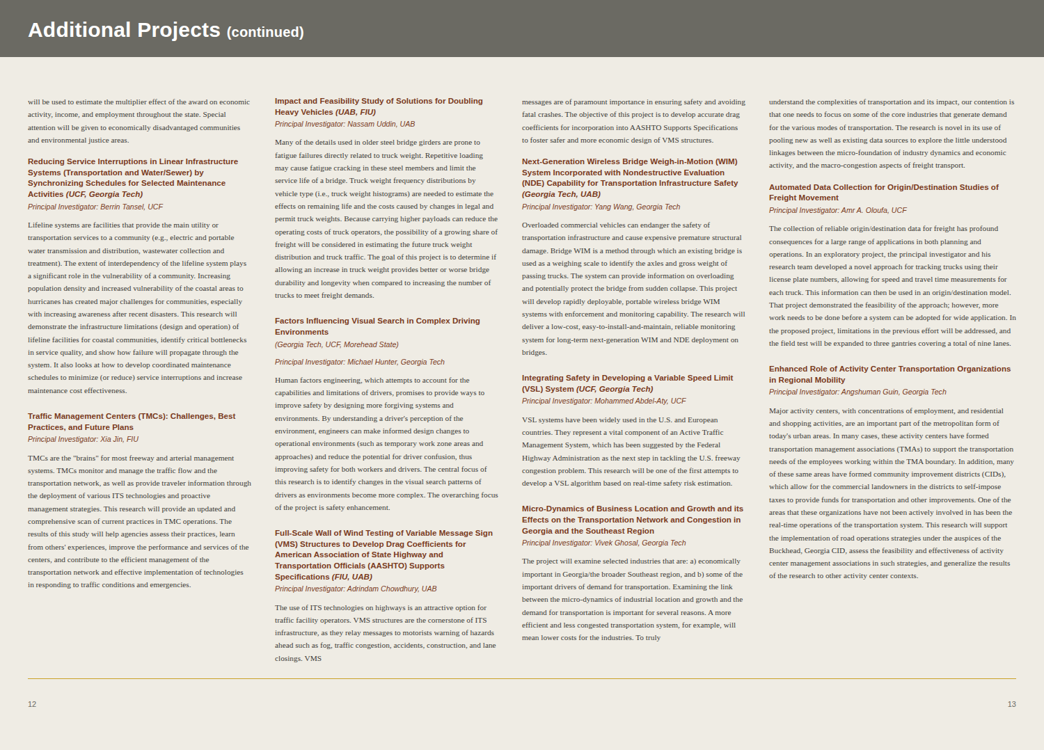Additional Projects (continued)
will be used to estimate the multiplier effect of the award on economic activity, income, and employment throughout the state. Special attention will be given to economically disadvantaged communities and environmental justice areas.
Reducing Service Interruptions in Linear Infrastructure Systems (Transportation and Water/Sewer) by Synchronizing Schedules for Selected Maintenance Activities (UCF, Georgia Tech)
Principal Investigator: Berrin Tansel, UCF
Lifeline systems are facilities that provide the main utility or transportation services to a community (e.g., electric and portable water transmission and distribution, wastewater collection and treatment). The extent of interdependency of the lifeline system plays a significant role in the vulnerability of a community. Increasing population density and increased vulnerability of the coastal areas to hurricanes has created major challenges for communities, especially with increasing awareness after recent disasters. This research will demonstrate the infrastructure limitations (design and operation) of lifeline facilities for coastal communities, identify critical bottlenecks in service quality, and show how failure will propagate through the system. It also looks at how to develop coordinated maintenance schedules to minimize (or reduce) service interruptions and increase maintenance cost effectiveness.
Traffic Management Centers (TMCs): Challenges, Best Practices, and Future Plans
Principal Investigator: Xia Jin, FIU
TMCs are the "brains" for most freeway and arterial management systems. TMCs monitor and manage the traffic flow and the transportation network, as well as provide traveler information through the deployment of various ITS technologies and proactive management strategies. This research will provide an updated and comprehensive scan of current practices in TMC operations. The results of this study will help agencies assess their practices, learn from others' experiences, improve the performance and services of the centers, and contribute to the efficient management of the transportation network and effective implementation of technologies in responding to traffic conditions and emergencies.
Impact and Feasibility Study of Solutions for Doubling Heavy Vehicles (UAB, FIU)
Principal Investigator: Nassam Uddin, UAB
Many of the details used in older steel bridge girders are prone to fatigue failures directly related to truck weight. Repetitive loading may cause fatigue cracking in these steel members and limit the service life of a bridge. Truck weight frequency distributions by vehicle type (i.e., truck weight histograms) are needed to estimate the effects on remaining life and the costs caused by changes in legal and permit truck weights. Because carrying higher payloads can reduce the operating costs of truck operators, the possibility of a growing share of freight will be considered in estimating the future truck weight distribution and truck traffic. The goal of this project is to determine if allowing an increase in truck weight provides better or worse bridge durability and longevity when compared to increasing the number of trucks to meet freight demands.
Factors Influencing Visual Search in Complex Driving Environments
(Georgia Tech, UCF, Morehead State)
Principal Investigator: Michael Hunter, Georgia Tech
Human factors engineering, which attempts to account for the capabilities and limitations of drivers, promises to provide ways to improve safety by designing more forgiving systems and environments. By understanding a driver's perception of the environment, engineers can make informed design changes to operational environments (such as temporary work zone areas and approaches) and reduce the potential for driver confusion, thus improving safety for both workers and drivers. The central focus of this research is to identify changes in the visual search patterns of drivers as environments become more complex. The overarching focus of the project is safety enhancement.
Full-Scale Wall of Wind Testing of Variable Message Sign (VMS) Structures to Develop Drag Coefficients for American Association of State Highway and Transportation Officials (AASHTO) Supports Specifications (FIU, UAB)
Principal Investigator: Adrindam Chowdhury, UAB
The use of ITS technologies on highways is an attractive option for traffic facility operators. VMS structures are the cornerstone of ITS infrastructure, as they relay messages to motorists warning of hazards ahead such as fog, traffic congestion, accidents, construction, and lane closings. VMS
messages are of paramount importance in ensuring safety and avoiding fatal crashes. The objective of this project is to develop accurate drag coefficients for incorporation into AASHTO Supports Specifications to foster safer and more economic design of VMS structures.
Next-Generation Wireless Bridge Weigh-in-Motion (WIM) System Incorporated with Nondestructive Evaluation (NDE) Capability for Transportation Infrastructure Safety (Georgia Tech, UAB)
Principal Investigator: Yang Wang, Georgia Tech
Overloaded commercial vehicles can endanger the safety of transportation infrastructure and cause expensive premature structural damage. Bridge WIM is a method through which an existing bridge is used as a weighing scale to identify the axles and gross weight of passing trucks. The system can provide information on overloading and potentially protect the bridge from sudden collapse. This project will develop rapidly deployable, portable wireless bridge WIM systems with enforcement and monitoring capability. The research will deliver a low-cost, easy-to-install-and-maintain, reliable monitoring system for long-term next-generation WIM and NDE deployment on bridges.
Integrating Safety in Developing a Variable Speed Limit (VSL) System (UCF, Georgia Tech)
Principal Investigator: Mohammed Abdel-Aty, UCF
VSL systems have been widely used in the U.S. and European countries. They represent a vital component of an Active Traffic Management System, which has been suggested by the Federal Highway Administration as the next step in tackling the U.S. freeway congestion problem. This research will be one of the first attempts to develop a VSL algorithm based on real-time safety risk estimation.
Micro-Dynamics of Business Location and Growth and its Effects on the Transportation Network and Congestion in Georgia and the Southeast Region
Principal Investigator: Vivek Ghosal, Georgia Tech
The project will examine selected industries that are: a) economically important in Georgia/the broader Southeast region, and b) some of the important drivers of demand for transportation. Examining the link between the micro-dynamics of industrial location and growth and the demand for transportation is important for several reasons. A more efficient and less congested transportation system, for example, will mean lower costs for the industries. To truly
understand the complexities of transportation and its impact, our contention is that one needs to focus on some of the core industries that generate demand for the various modes of transportation. The research is novel in its use of pooling new as well as existing data sources to explore the little understood linkages between the micro-foundation of industry dynamics and economic activity, and the macro-congestion aspects of freight transport.
Automated Data Collection for Origin/Destination Studies of Freight Movement
Principal Investigator: Amr A. Oloufa, UCF
The collection of reliable origin/destination data for freight has profound consequences for a large range of applications in both planning and operations. In an exploratory project, the principal investigator and his research team developed a novel approach for tracking trucks using their license plate numbers, allowing for speed and travel time measurements for each truck. This information can then be used in an origin/destination model. That project demonstrated the feasibility of the approach; however, more work needs to be done before a system can be adopted for wide application. In the proposed project, limitations in the previous effort will be addressed, and the field test will be expanded to three gantries covering a total of nine lanes.
Enhanced Role of Activity Center Transportation Organizations in Regional Mobility
Principal Investigator: Angshuman Guin, Georgia Tech
Major activity centers, with concentrations of employment, and residential and shopping activities, are an important part of the metropolitan form of today's urban areas. In many cases, these activity centers have formed transportation management associations (TMAs) to support the transportation needs of the employees working within the TMA boundary. In addition, many of these same areas have formed community improvement districts (CIDs), which allow for the commercial landowners in the districts to self-impose taxes to provide funds for transportation and other improvements. One of the areas that these organizations have not been actively involved in has been the real-time operations of the transportation system. This research will support the implementation of road operations strategies under the auspices of the Buckhead, Georgia CID, assess the feasibility and effectiveness of activity center management associations in such strategies, and generalize the results of the research to other activity center contexts.
12 13